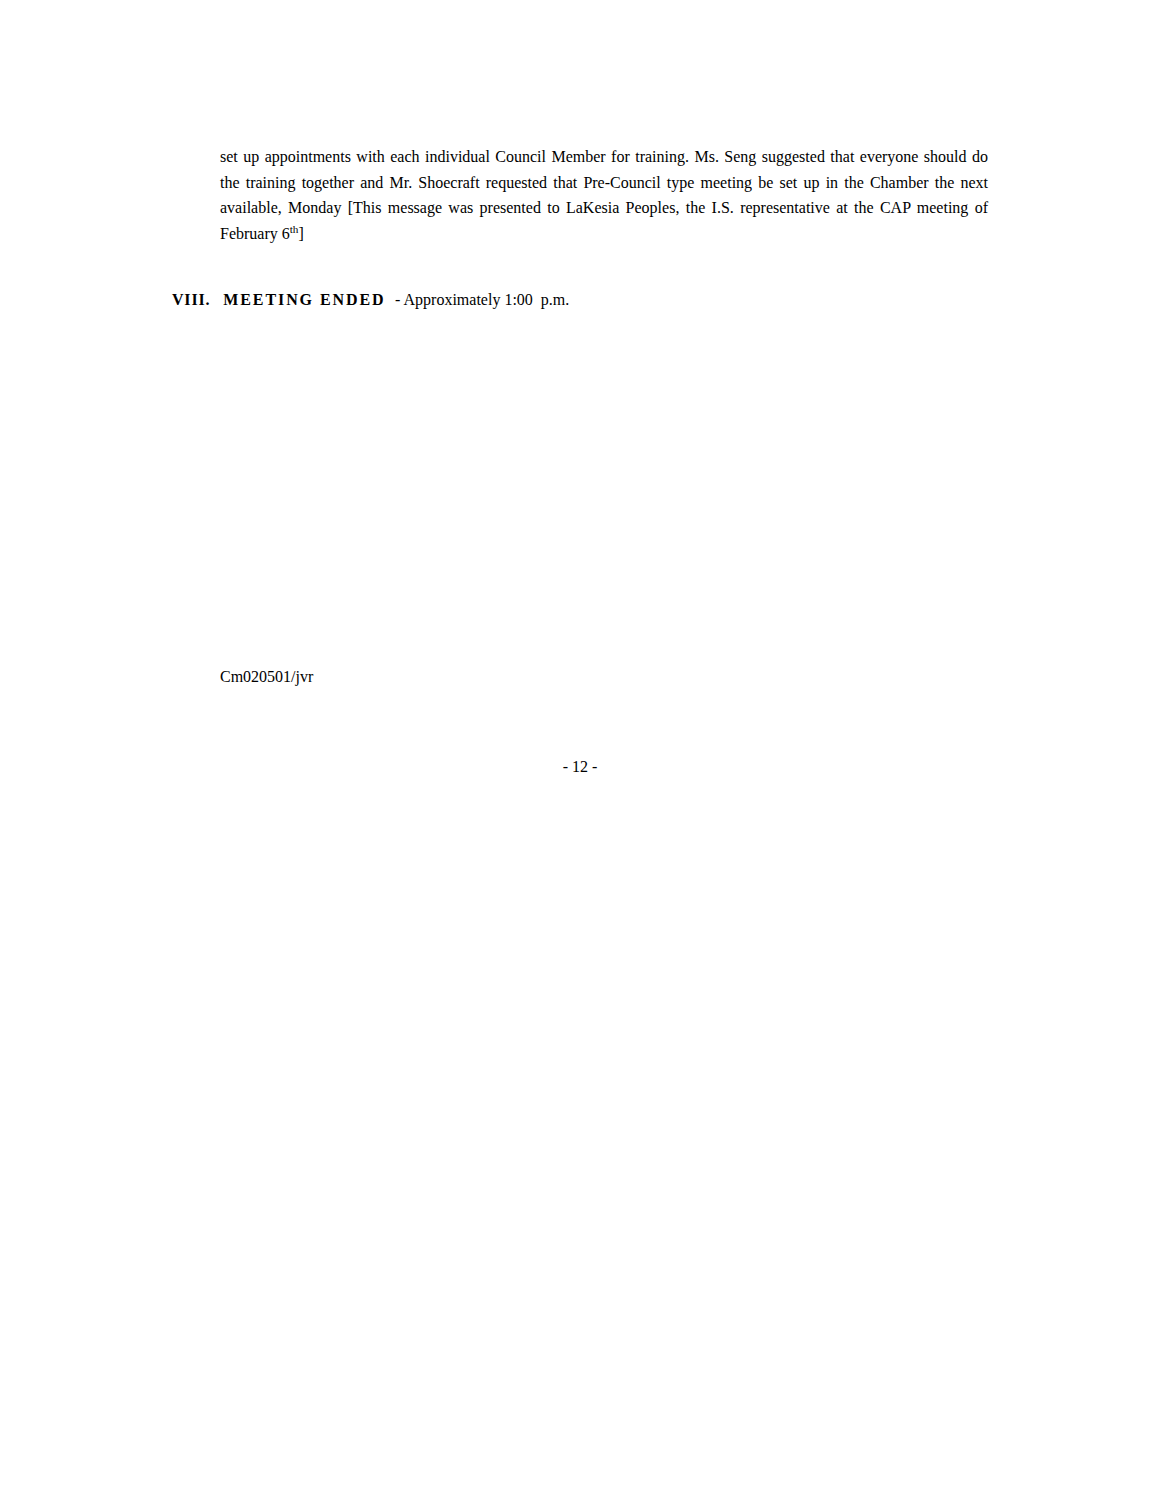set up appointments with each individual Council Member for training. Ms. Seng suggested that everyone should do the training together and Mr. Shoecraft requested that Pre-Council type meeting be set up in the Chamber the next available, Monday [This message was presented to LaKesia Peoples, the I.S. representative at the CAP meeting of February 6th]
VIII. MEETING ENDED - Approximately 1:00 p.m.
Cm020501/jvr
- 12 -